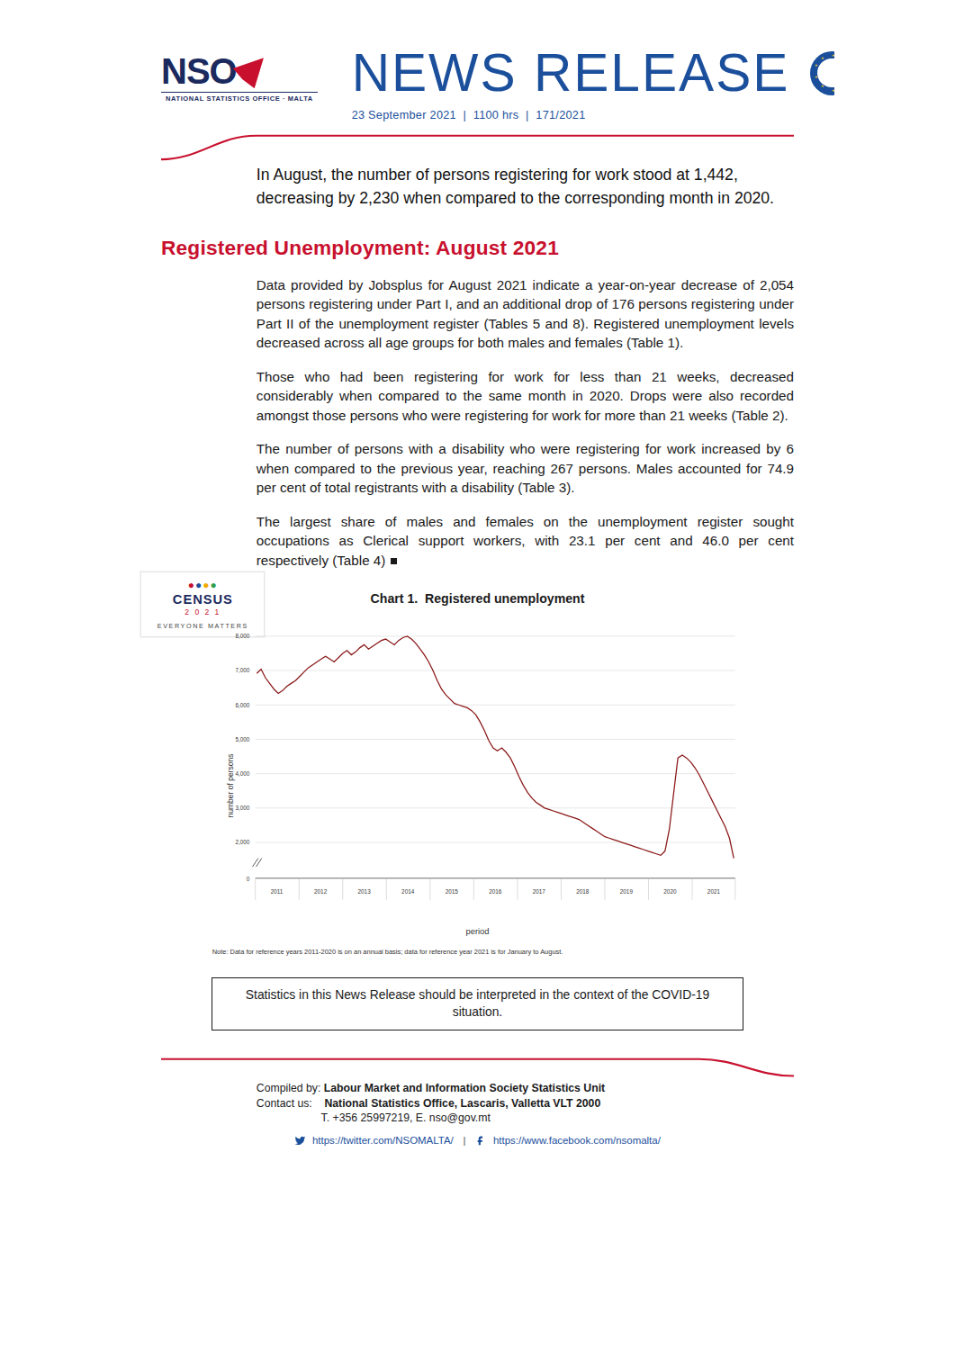NSO
NATIONAL STATISTICS OFFICE · MALTA
NEWS RELEASE
23 September 2021 | 1100 hrs | 171/2021
★ ★ ★ ★ ★ ★ ★ ★ ★ ★
EUROPEAN
STATISTICAL
SYSTEM
In August, the number of persons registering for work stood at 1,442, decreasing by 2,230 when compared to the corresponding month in 2020.
Registered Unemployment: August 2021
Data provided by Jobsplus for August 2021 indicate a year-on-year decrease of 2,054 persons registering under Part I, and an additional drop of 176 persons registering under Part II of the unemployment register (Tables 5 and 8). Registered unemployment levels decreased across all age groups for both males and females (Table 1).
Those who had been registering for work for less than 21 weeks, decreased considerably when compared to the same month in 2020. Drops were also recorded amongst those persons who were registering for work for more than 21 weeks (Table 2).
The number of persons with a disability who were registering for work increased by 6 when compared to the previous year, reaching 267 persons. Males accounted for 74.9 per cent of total registrants with a disability (Table 3).
The largest share of males and females on the unemployment register sought occupations as Clerical support workers, with 23.1 per cent and 46.0 per cent respectively (Table 4)
●●●●
CENSUS
2 0 2 1
EVERYONE MATTERS
Chart 1. Registered unemployment
number of persons
8,000 7,000 6,000 5,000 4,000 3,000 2,000 0 2011 2012 2013 2014 2015 2016 2017 2018 2019 2020 2021
period
Note: Data for reference years 2011-2020 is on an annual basis; data for reference year 2021 is for January to August.
Statistics in this News Release should be interpreted in the context of the COVID-19 situation.
Compiled by: Labour Market and Information Society Statistics Unit
Contact us: National Statistics Office, Lascaris, Valletta VLT 2000
T. +356 25997219, E. nso@gov.mt
https://twitter.com/NSOMALTA/ | https://www.facebook.com/nsomalta/